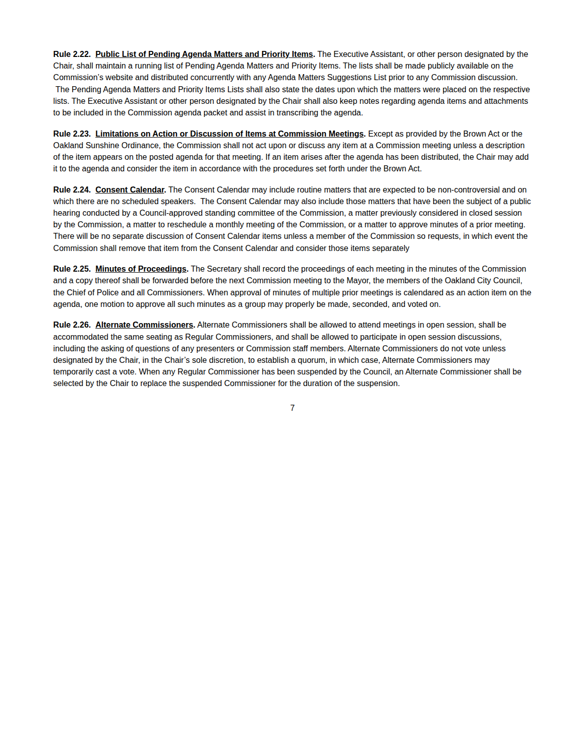Rule 2.22. Public List of Pending Agenda Matters and Priority Items. The Executive Assistant, or other person designated by the Chair, shall maintain a running list of Pending Agenda Matters and Priority Items. The lists shall be made publicly available on the Commission’s website and distributed concurrently with any Agenda Matters Suggestions List prior to any Commission discussion. The Pending Agenda Matters and Priority Items Lists shall also state the dates upon which the matters were placed on the respective lists. The Executive Assistant or other person designated by the Chair shall also keep notes regarding agenda items and attachments to be included in the Commission agenda packet and assist in transcribing the agenda.
Rule 2.23. Limitations on Action or Discussion of Items at Commission Meetings. Except as provided by the Brown Act or the Oakland Sunshine Ordinance, the Commission shall not act upon or discuss any item at a Commission meeting unless a description of the item appears on the posted agenda for that meeting. If an item arises after the agenda has been distributed, the Chair may add it to the agenda and consider the item in accordance with the procedures set forth under the Brown Act.
Rule 2.24. Consent Calendar. The Consent Calendar may include routine matters that are expected to be non-controversial and on which there are no scheduled speakers. The Consent Calendar may also include those matters that have been the subject of a public hearing conducted by a Council-approved standing committee of the Commission, a matter previously considered in closed session by the Commission, a matter to reschedule a monthly meeting of the Commission, or a matter to approve minutes of a prior meeting. There will be no separate discussion of Consent Calendar items unless a member of the Commission so requests, in which event the Commission shall remove that item from the Consent Calendar and consider those items separately
Rule 2.25. Minutes of Proceedings. The Secretary shall record the proceedings of each meeting in the minutes of the Commission and a copy thereof shall be forwarded before the next Commission meeting to the Mayor, the members of the Oakland City Council, the Chief of Police and all Commissioners. When approval of minutes of multiple prior meetings is calendared as an action item on the agenda, one motion to approve all such minutes as a group may properly be made, seconded, and voted on.
Rule 2.26. Alternate Commissioners. Alternate Commissioners shall be allowed to attend meetings in open session, shall be accommodated the same seating as Regular Commissioners, and shall be allowed to participate in open session discussions, including the asking of questions of any presenters or Commission staff members. Alternate Commissioners do not vote unless designated by the Chair, in the Chair’s sole discretion, to establish a quorum, in which case, Alternate Commissioners may temporarily cast a vote. When any Regular Commissioner has been suspended by the Council, an Alternate Commissioner shall be selected by the Chair to replace the suspended Commissioner for the duration of the suspension.
7